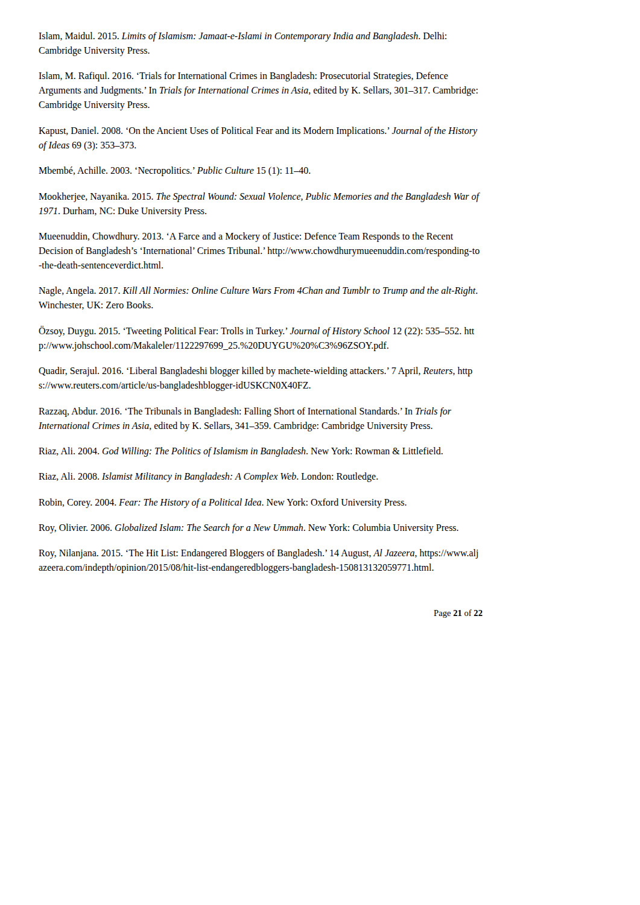Islam, Maidul. 2015. Limits of Islamism: Jamaat-e-Islami in Contemporary India and Bangladesh. Delhi: Cambridge University Press.
Islam, M. Rafiqul. 2016. ‘Trials for International Crimes in Bangladesh: Prosecutorial Strategies, Defence Arguments and Judgments.’ In Trials for International Crimes in Asia, edited by K. Sellars, 301–317. Cambridge: Cambridge University Press.
Kapust, Daniel. 2008. ‘On the Ancient Uses of Political Fear and its Modern Implications.’ Journal of the History of Ideas 69 (3): 353–373.
Mbembé, Achille. 2003. ‘Necropolitics.’ Public Culture 15 (1): 11–40.
Mookherjee, Nayanika. 2015. The Spectral Wound: Sexual Violence, Public Memories and the Bangladesh War of 1971. Durham, NC: Duke University Press.
Mueenuddin, Chowdhury. 2013. ‘A Farce and a Mockery of Justice: Defence Team Responds to the Recent Decision of Bangladesh’s ‘International’ Crimes Tribunal.’ http://www.chowdhurymueenuddin.com/responding-to-the-death-sentenceverdict.html.
Nagle, Angela. 2017. Kill All Normies: Online Culture Wars From 4Chan and Tumblr to Trump and the alt-Right. Winchester, UK: Zero Books.
Özsoy, Duygu. 2015. ‘Tweeting Political Fear: Trolls in Turkey.’ Journal of History School 12 (22): 535–552. http://www.johschool.com/Makaleler/1122297699_25.%20DUYGU%20%C3%96ZSOY.pdf.
Quadir, Serajul. 2016. ‘Liberal Bangladeshi blogger killed by machete-wielding attackers.’ 7 April, Reuters, https://www.reuters.com/article/us-bangladeshblogger-idUSKCN0X40FZ.
Razzaq, Abdur. 2016. ‘The Tribunals in Bangladesh: Falling Short of International Standards.’ In Trials for International Crimes in Asia, edited by K. Sellars, 341–359. Cambridge: Cambridge University Press.
Riaz, Ali. 2004. God Willing: The Politics of Islamism in Bangladesh. New York: Rowman & Littlefield.
Riaz, Ali. 2008. Islamist Militancy in Bangladesh: A Complex Web. London: Routledge.
Robin, Corey. 2004. Fear: The History of a Political Idea. New York: Oxford University Press.
Roy, Olivier. 2006. Globalized Islam: The Search for a New Ummah. New York: Columbia University Press.
Roy, Nilanjana. 2015. ‘The Hit List: Endangered Bloggers of Bangladesh.’ 14 August, Al Jazeera, https://www.aljazeera.com/indepth/opinion/2015/08/hit-list-endangeredbloggers-bangladesh-150813132059771.html.
Page 21 of 22